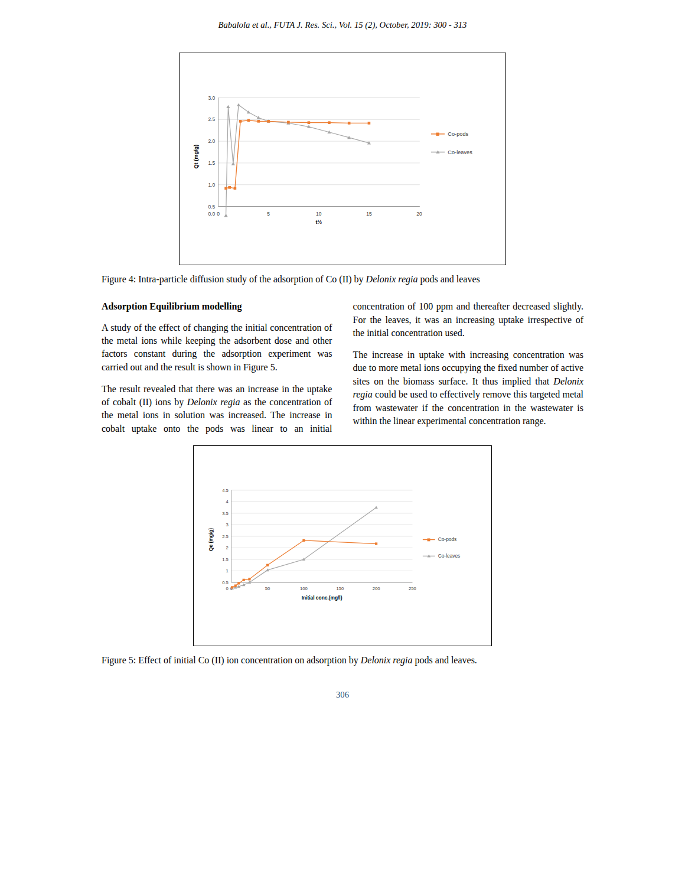Babalola et al., FUTA J. Res. Sci., Vol. 15 (2), October, 2019: 300 - 313
3.0 2.5 2.0 1.5 1.0 0.5 0.0 Qt (mg/g) 0 5 10 15 20 t½ Co-pods Co-leaves
Figure 4: Intra-particle diffusion study of the adsorption of Co (II) by Delonix regia pods and leaves
Adsorption Equilibrium modelling
A study of the effect of changing the initial concentration of the metal ions while keeping the adsorbent dose and other factors constant during the adsorption experiment was carried out and the result is shown in Figure 5.
The result revealed that there was an increase in the uptake of cobalt (II) ions by Delonix regia as the concentration of the metal ions in solution was increased. The increase in cobalt uptake onto the pods was linear to an initial concentration of 100 ppm and thereafter decreased slightly. For the leaves, it was an increasing uptake irrespective of the initial concentration used.
The increase in uptake with increasing concentration was due to more metal ions occupying the fixed number of active sites on the biomass surface. It thus implied that Delonix regia could be used to effectively remove this targeted metal from wastewater if the concentration in the wastewater is within the linear experimental concentration range.
4.5 4 3.5 3 2.5 2 1.5 1 0.5 0 Qe (mg/g) 0 50 100 150 200 250 Initial conc.(mg/l) Co-pods Co-leaves
Figure 5: Effect of initial Co (II) ion concentration on adsorption by Delonix regia pods and leaves.
306